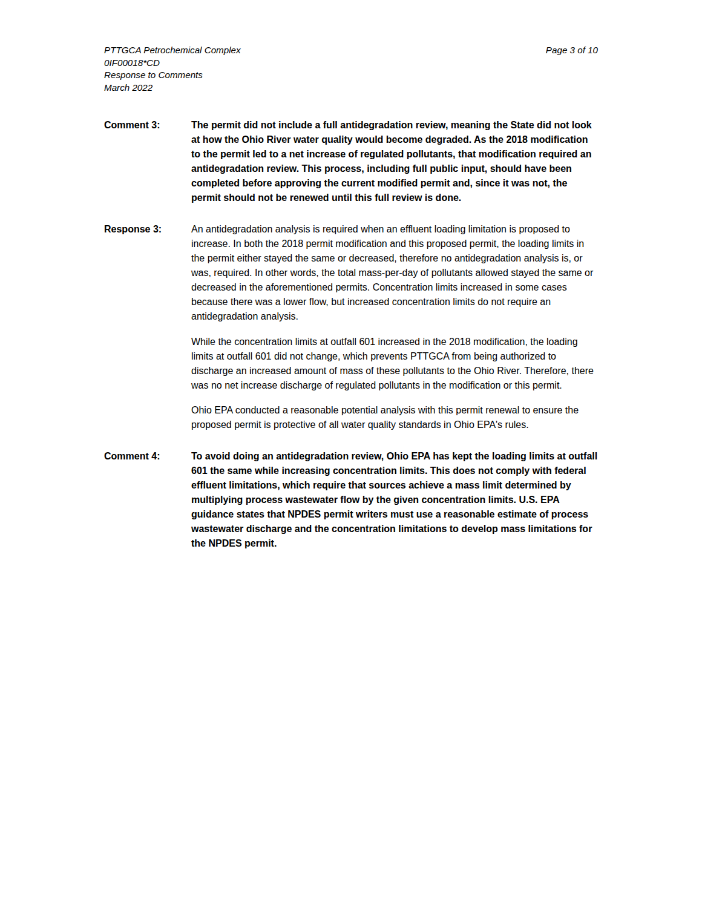PTTGCA Petrochemical Complex
0IF00018*CD
Response to Comments
March 2022
Page 3 of 10
Comment 3:
The permit did not include a full antidegradation review, meaning the State did not look at how the Ohio River water quality would become degraded. As the 2018 modification to the permit led to a net increase of regulated pollutants, that modification required an antidegradation review. This process, including full public input, should have been completed before approving the current modified permit and, since it was not, the permit should not be renewed until this full review is done.
Response 3:
An antidegradation analysis is required when an effluent loading limitation is proposed to increase. In both the 2018 permit modification and this proposed permit, the loading limits in the permit either stayed the same or decreased, therefore no antidegradation analysis is, or was, required. In other words, the total mass-per-day of pollutants allowed stayed the same or decreased in the aforementioned permits. Concentration limits increased in some cases because there was a lower flow, but increased concentration limits do not require an antidegradation analysis.
While the concentration limits at outfall 601 increased in the 2018 modification, the loading limits at outfall 601 did not change, which prevents PTTGCA from being authorized to discharge an increased amount of mass of these pollutants to the Ohio River. Therefore, there was no net increase discharge of regulated pollutants in the modification or this permit.
Ohio EPA conducted a reasonable potential analysis with this permit renewal to ensure the proposed permit is protective of all water quality standards in Ohio EPA's rules.
Comment 4:
To avoid doing an antidegradation review, Ohio EPA has kept the loading limits at outfall 601 the same while increasing concentration limits. This does not comply with federal effluent limitations, which require that sources achieve a mass limit determined by multiplying process wastewater flow by the given concentration limits. U.S. EPA guidance states that NPDES permit writers must use a reasonable estimate of process wastewater discharge and the concentration limitations to develop mass limitations for the NPDES permit.